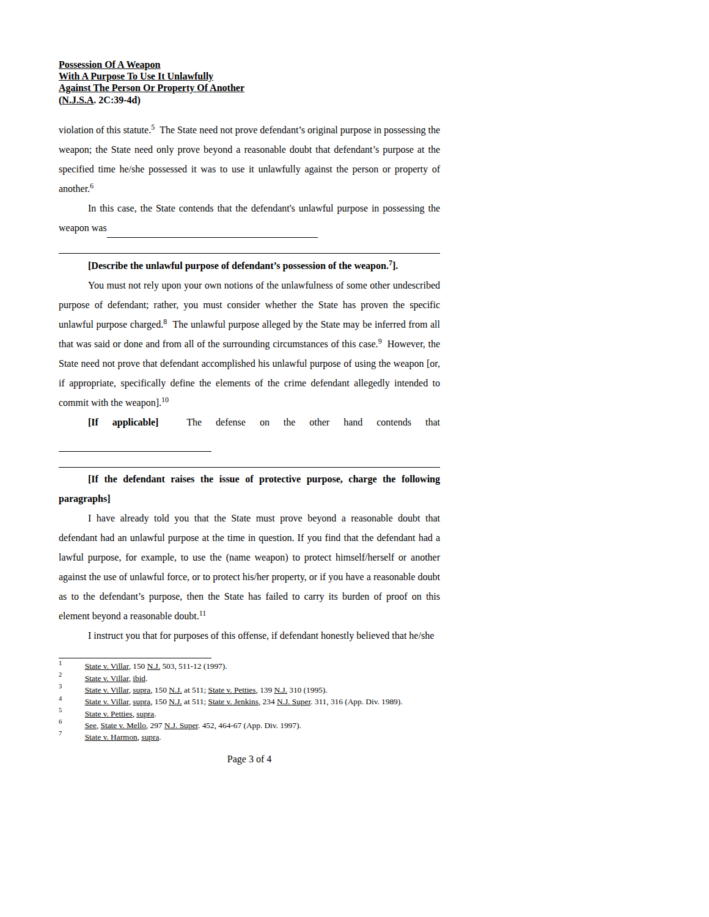Possession Of A Weapon With A Purpose To Use It Unlawfully Against The Person Or Property Of Another
(N.J.S.A. 2C:39-4d)
violation of this statute.5 The State need not prove defendant’s original purpose in possessing the weapon; the State need only prove beyond a reasonable doubt that defendant’s purpose at the specified time he/she possessed it was to use it unlawfully against the person or property of another.6
In this case, the State contends that the defendant's unlawful purpose in possessing the weapon was
[Describe the unlawful purpose of defendant’s possession of the weapon.7].
You must not rely upon your own notions of the unlawfulness of some other undescribed purpose of defendant; rather, you must consider whether the State has proven the specific unlawful purpose charged.8 The unlawful purpose alleged by the State may be inferred from all that was said or done and from all of the surrounding circumstances of this case.9 However, the State need not prove that defendant accomplished his unlawful purpose of using the weapon [or, if appropriate, specifically define the elements of the crime defendant allegedly intended to commit with the weapon].10
[If applicable] The defense on the other hand contends that
[If the defendant raises the issue of protective purpose, charge the following paragraphs]
I have already told you that the State must prove beyond a reasonable doubt that defendant had an unlawful purpose at the time in question. If you find that the defendant had a lawful purpose, for example, to use the (name weapon) to protect himself/herself or another against the use of unlawful force, or to protect his/her property, or if you have a reasonable doubt as to the defendant’s purpose, then the State has failed to carry its burden of proof on this element beyond a reasonable doubt.11
I instruct you that for purposes of this offense, if defendant honestly believed that he/she
State v. Villar, 150 N.J. 503, 511-12 (1997).
State v. Villar, ibid.
State v. Villar, supra, 150 N.J. at 511; State v. Petties, 139 N.J. 310 (1995).
State v. Villar, supra, 150 N.J. at 511; State v. Jenkins, 234 N.J. Super. 311, 316 (App. Div. 1989).
State v. Petties, supra.
See, State v. Mello, 297 N.J. Super. 452, 464-67 (App. Div. 1997).
State v. Harmon, supra.
Page 3 of 4